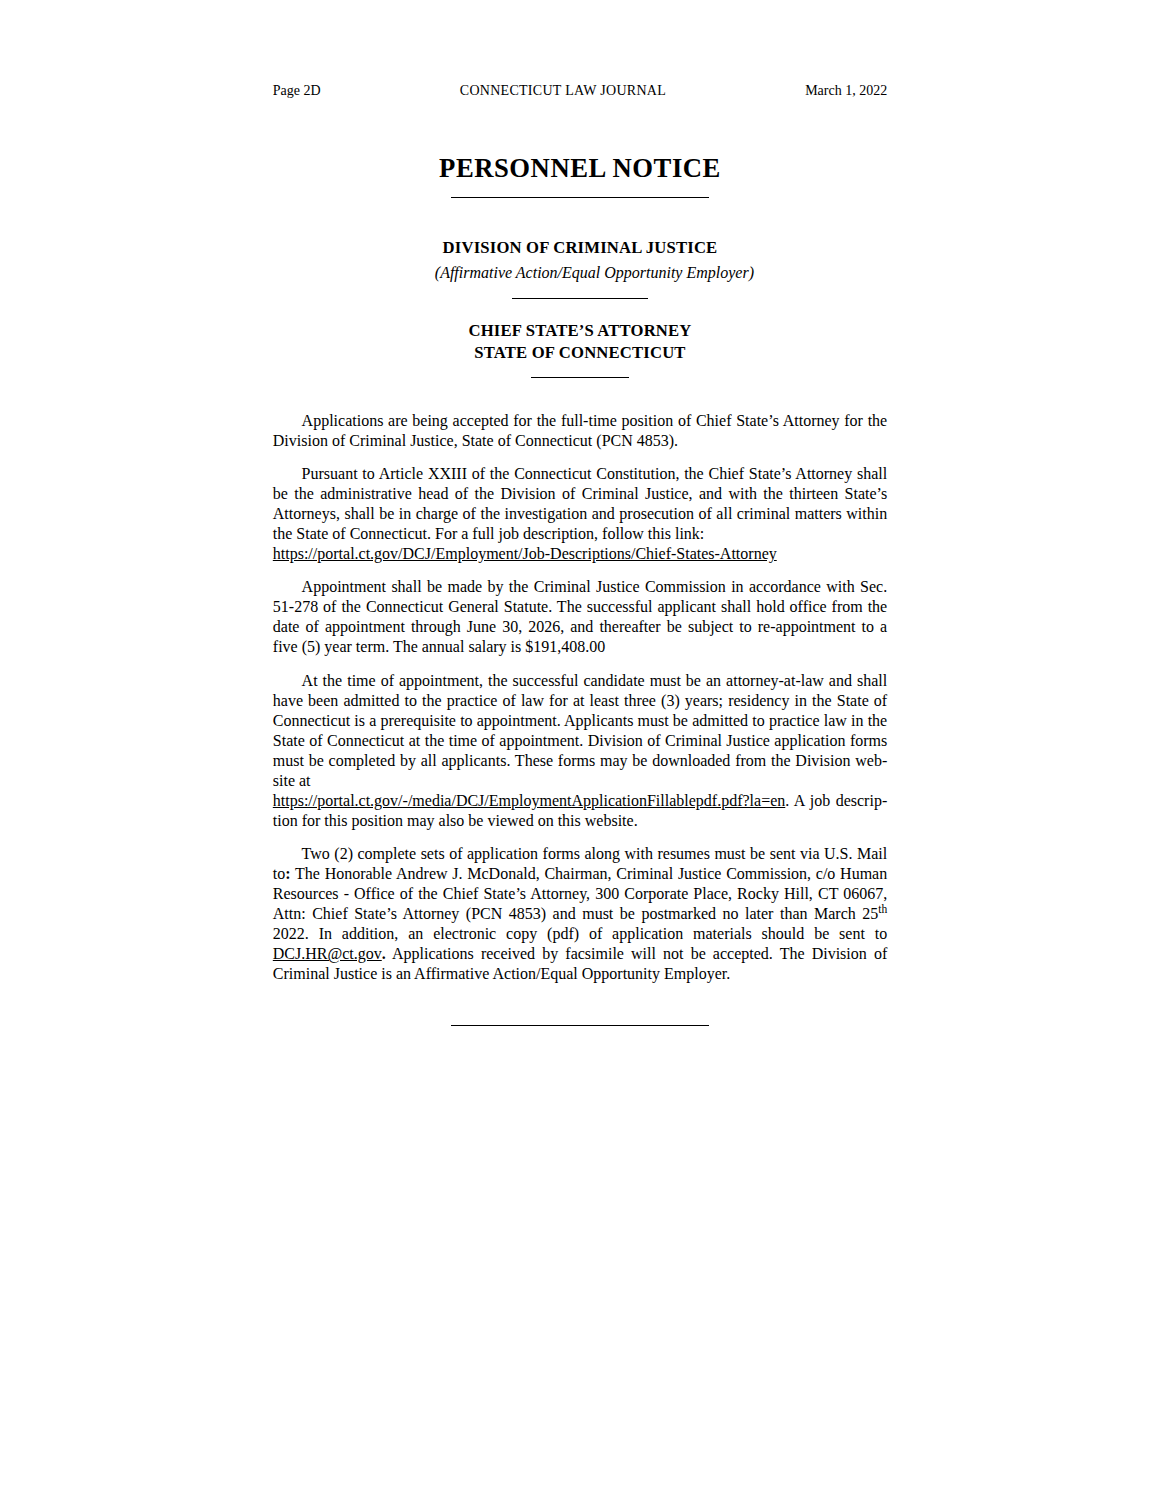Page 2D CONNECTICUT LAW JOURNAL March 1, 2022
PERSONNEL NOTICE
DIVISION OF CRIMINAL JUSTICE
(Affirmative Action/Equal Opportunity Employer)
CHIEF STATE’S ATTORNEY
STATE OF CONNECTICUT
Applications are being accepted for the full-time position of Chief State’s Attorney for the Division of Criminal Justice, State of Connecticut (PCN 4853).
Pursuant to Article XXIII of the Connecticut Constitution, the Chief State’s Attorney shall be the administrative head of the Division of Criminal Justice, and with the thirteen State’s Attorneys, shall be in charge of the investigation and prosecution of all criminal matters within the State of Connecticut. For a full job description, follow this link:
https://portal.ct.gov/DCJ/Employment/Job-Descriptions/Chief-States-Attorney
Appointment shall be made by the Criminal Justice Commission in accordance with Sec. 51-278 of the Connecticut General Statute. The successful applicant shall hold office from the date of appointment through June 30, 2026, and thereafter be subject to re-appointment to a five (5) year term. The annual salary is $191,408.00
At the time of appointment, the successful candidate must be an attorney-at-law and shall have been admitted to the practice of law for at least three (3) years; residency in the State of Connecticut is a prerequisite to appointment. Applicants must be admitted to practice law in the State of Connecticut at the time of appointment. Division of Criminal Justice application forms must be completed by all applicants. These forms may be downloaded from the Division website at
https://portal.ct.gov/-/media/DCJ/EmploymentApplicationFillablepdf.pdf?la=en. A job description for this position may also be viewed on this website.
Two (2) complete sets of application forms along with resumes must be sent via U.S. Mail to: The Honorable Andrew J. McDonald, Chairman, Criminal Justice Commission, c/o Human Resources - Office of the Chief State’s Attorney, 300 Corporate Place, Rocky Hill, CT 06067, Attn: Chief State’s Attorney (PCN 4853) and must be postmarked no later than March 25th 2022. In addition, an electronic copy (pdf) of application materials should be sent to DCJ.HR@ct.gov. Applications received by facsimile will not be accepted. The Division of Criminal Justice is an Affirmative Action/Equal Opportunity Employer.